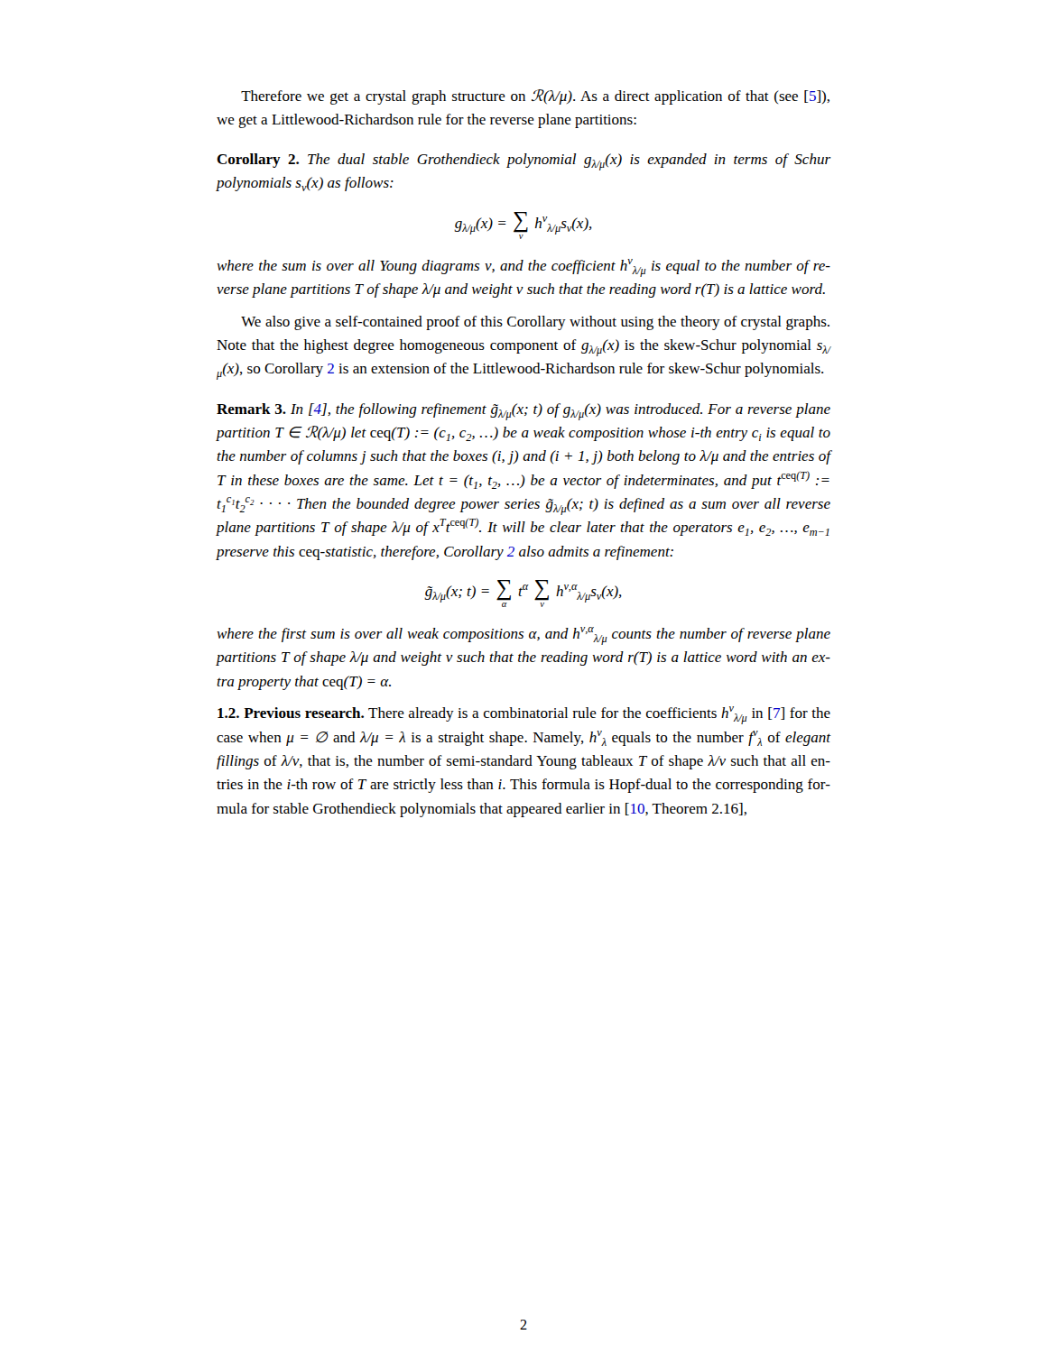Therefore we get a crystal graph structure on ℛ(λ/μ). As a direct application of that (see [5]), we get a Littlewood-Richardson rule for the reverse plane partitions:
Corollary 2. The dual stable Grothendieck polynomial gλ/μ(x) is expanded in terms of Schur polynomials sν(x) as follows:
gλ/μ(x) = ∑ν hνλ/μsν(x),
where the sum is over all Young diagrams ν, and the coefficient hνλ/μ is equal to the number of reverse plane partitions T of shape λ/μ and weight ν such that the reading word r(T) is a lattice word.
We also give a self-contained proof of this Corollary without using the theory of crystal graphs. Note that the highest degree homogeneous component of gλ/μ(x) is the skew-Schur polynomial sλ/μ(x), so Corollary 2 is an extension of the Littlewood-Richardson rule for skew-Schur polynomials.
Remark 3. In [4], the following refinement g̃λ/μ(x; t) of gλ/μ(x) was introduced. For a reverse plane partition T ∈ ℛ(λ/μ) let ceq(T) := (c1, c2, …) be a weak composition whose i-th entry ci is equal to the number of columns j such that the boxes (i, j) and (i + 1, j) both belong to λ/μ and the entries of T in these boxes are the same. Let t = (t1, t2, …) be a vector of indeterminates, and put tceq(T) := t1c1t2c2 · · · · Then the bounded degree power series g̃λ/μ(x; t) is defined as a sum over all reverse plane partitions T of shape λ/μ of xTtceq(T). It will be clear later that the operators e1, e2, …, em−1 preserve this ceq-statistic, therefore, Corollary 2 also admits a refinement:
g̃λ/μ(x; t) = ∑α tα ∑ν hν,αλ/μsν(x),
where the first sum is over all weak compositions α, and hν,αλ/μ counts the number of reverse plane partitions T of shape λ/μ and weight ν such that the reading word r(T) is a lattice word with an extra property that ceq(T) = α.
1.2. Previous research. There already is a combinatorial rule for the coefficients hνλ/μ in [7] for the case when μ = ∅ and λ/μ = λ is a straight shape. Namely, hνλ equals to the number fνλ of elegant fillings of λ/ν, that is, the number of semi-standard Young tableaux T of shape λ/ν such that all entries in the i-th row of T are strictly less than i. This formula is Hopf-dual to the corresponding formula for stable Grothendieck polynomials that appeared earlier in [10, Theorem 2.16],
2